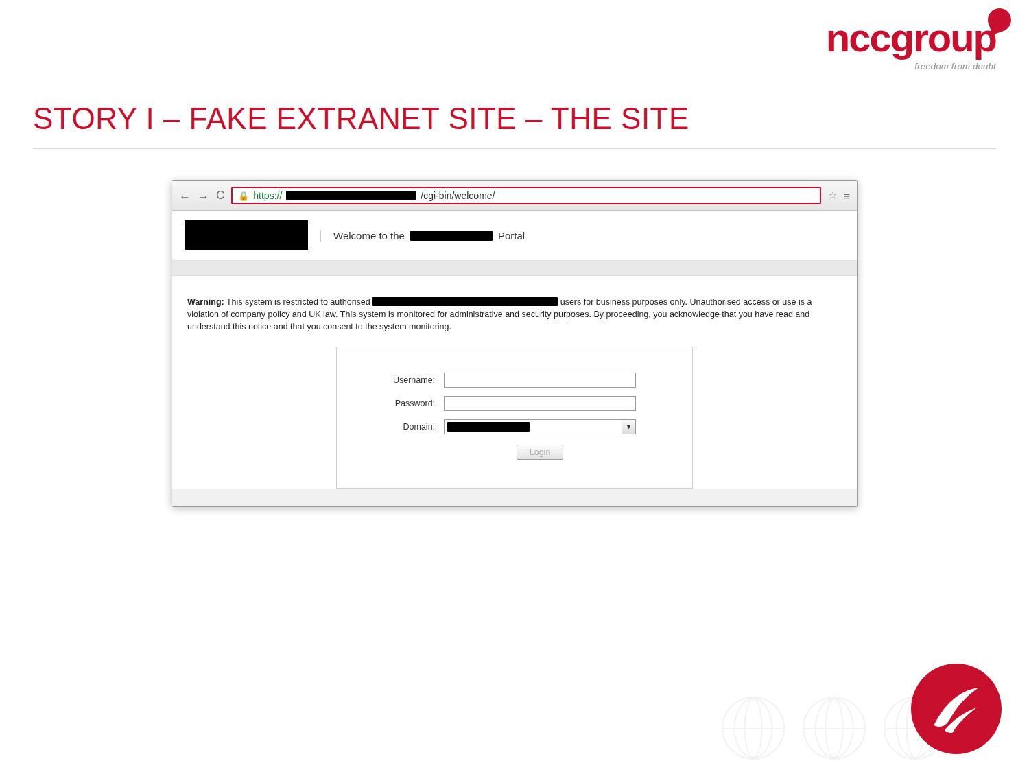nccgroup
freedom from doubt
Story I – Fake Extranet Site – The Site
← → C
🔒 https:// /cgi-bin/welcome/
☆ ≡
Welcome to the Portal
Warning: This system is restricted to authorised users for business purposes only. Unauthorised access or use is a violation of company policy and UK law. This system is monitored for administrative and security purposes. By proceeding, you acknowledge that you have read and understand this notice and that you consent to the system monitoring.
| Username: | |
| Password: | |
| Domain: | ▼ |
| | Login |